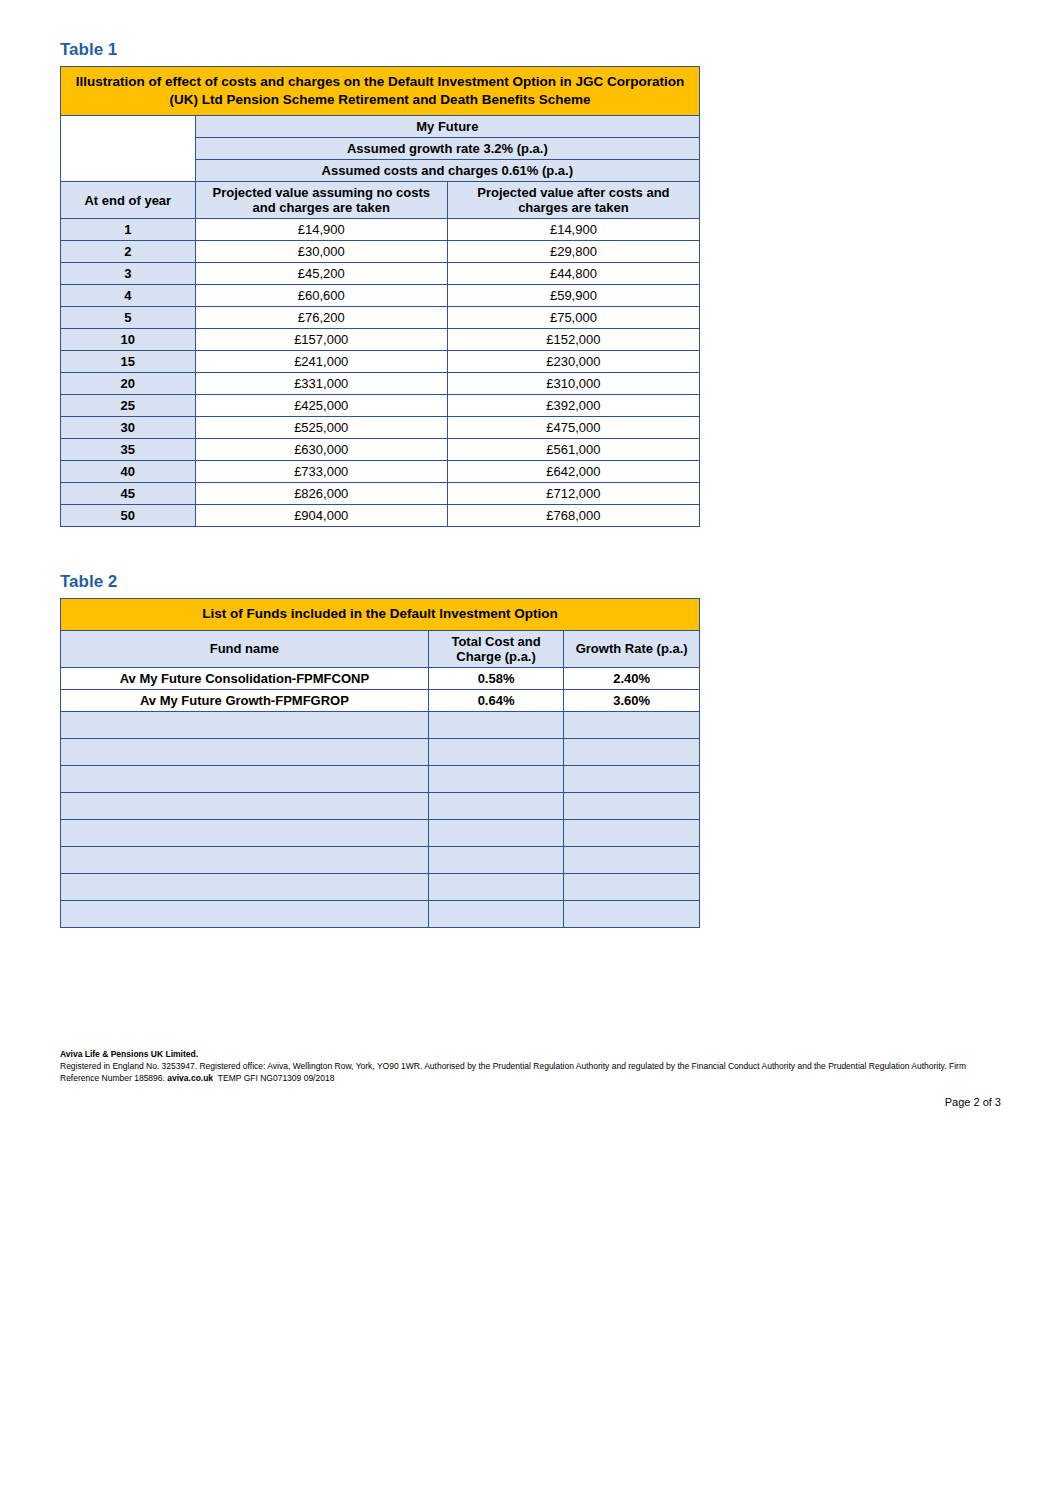Table 1
| Illustration of effect of costs and charges on the Default Investment Option in JGC Corporation (UK) Ltd Pension Scheme Retirement and Death Benefits Scheme |
| | My Future |
| Assumed growth rate 3.2% (p.a.) |
| Assumed costs and charges 0.61% (p.a.) |
| At end of year | Projected value assuming no costs and charges are taken | Projected value after costs and charges are taken |
| 1 | £14,900 | £14,900 |
| 2 | £30,000 | £29,800 |
| 3 | £45,200 | £44,800 |
| 4 | £60,600 | £59,900 |
| 5 | £76,200 | £75,000 |
| 10 | £157,000 | £152,000 |
| 15 | £241,000 | £230,000 |
| 20 | £331,000 | £310,000 |
| 25 | £425,000 | £392,000 |
| 30 | £525,000 | £475,000 |
| 35 | £630,000 | £561,000 |
| 40 | £733,000 | £642,000 |
| 45 | £826,000 | £712,000 |
| 50 | £904,000 | £768,000 |
Table 2
| List of Funds included in the Default Investment Option |
| Fund name | Total Cost and Charge (p.a.) | Growth Rate (p.a.) |
| Av My Future Consolidation-FPMFCONP | 0.58% | 2.40% |
| Av My Future Growth-FPMFGROP | 0.64% | 3.60% |
Aviva Life & Pensions UK Limited.
Registered in England No. 3253947. Registered office: Aviva, Wellington Row, York, YO90 1WR. Authorised by the Prudential Regulation Authority and regulated by the Financial Conduct Authority and the Prudential Regulation Authority. Firm Reference Number 185896. aviva.co.uk TEMP GFI NG071309 09/2018
Page 2 of 3